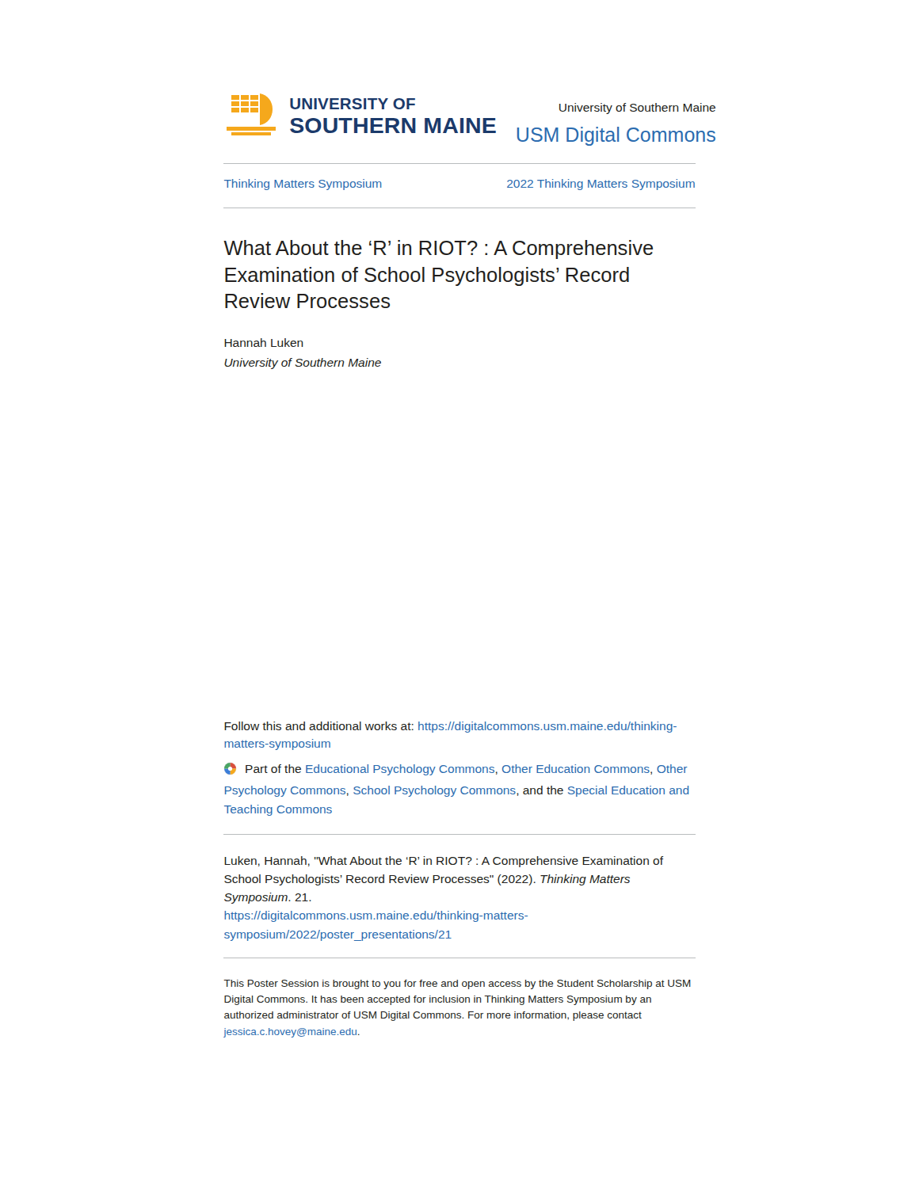UNIVERSITY OF SOUTHERN MAINE
University of Southern Maine
USM Digital Commons
Thinking Matters Symposium 2022 Thinking Matters Symposium
What About the ‘R’ in RIOT? : A Comprehensive Examination of School Psychologists’ Record Review Processes
Hannah Luken
University of Southern Maine
Follow this and additional works at: https://digitalcommons.usm.maine.edu/thinking-matters-symposium
Part of the Educational Psychology Commons, Other Education Commons, Other Psychology Commons, School Psychology Commons, and the Special Education and Teaching Commons
Luken, Hannah, "What About the ‘R’ in RIOT? : A Comprehensive Examination of School Psychologists’ Record Review Processes" (2022). Thinking Matters Symposium. 21.
https://digitalcommons.usm.maine.edu/thinking-matters-symposium/2022/poster_presentations/21
This Poster Session is brought to you for free and open access by the Student Scholarship at USM Digital Commons. It has been accepted for inclusion in Thinking Matters Symposium by an authorized administrator of USM Digital Commons. For more information, please contact jessica.c.hovey@maine.edu.